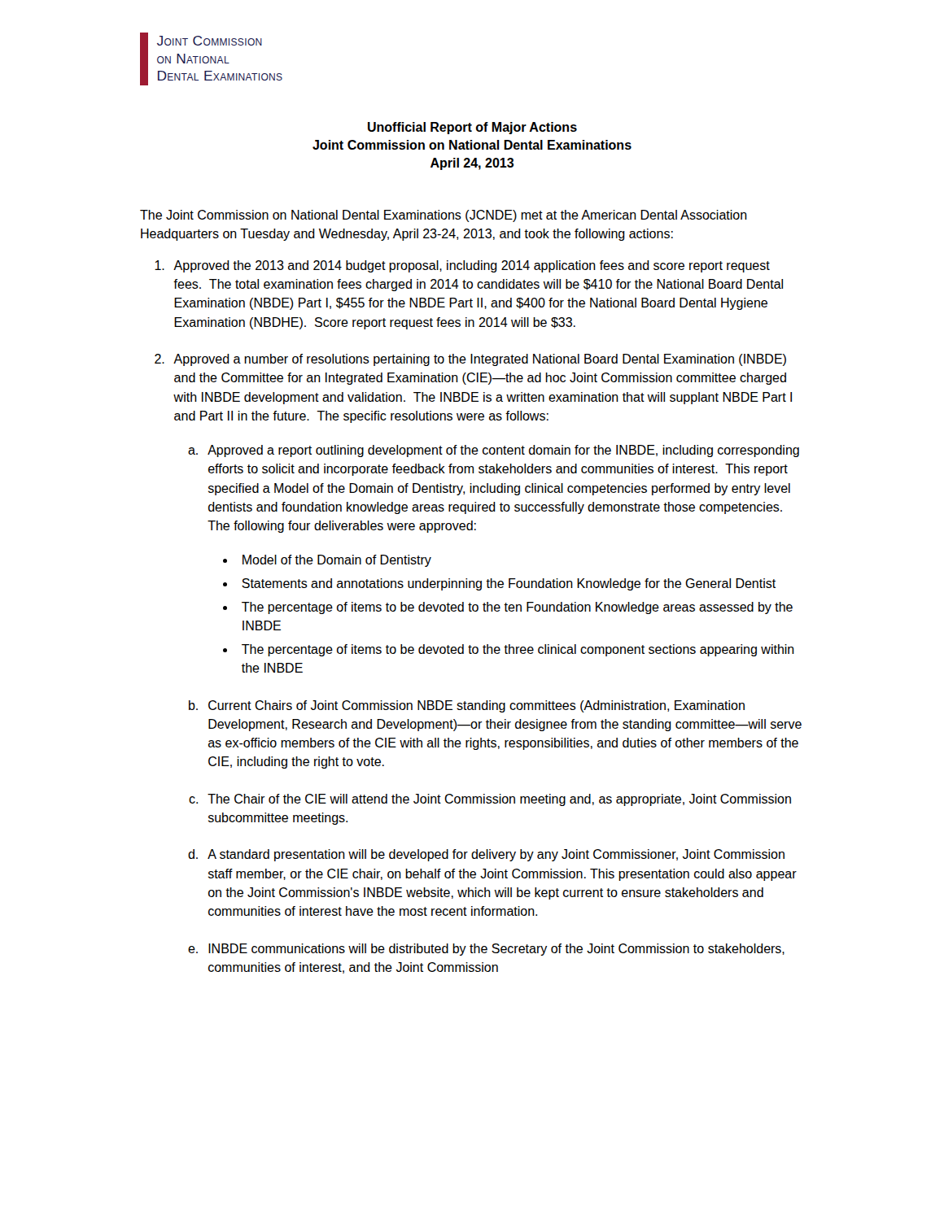Joint Commission
on National
Dental Examinations
Unofficial Report of Major Actions Joint Commission on National Dental Examinations April 24, 2013
The Joint Commission on National Dental Examinations (JCNDE) met at the American Dental Association Headquarters on Tuesday and Wednesday, April 23-24, 2013, and took the following actions:
Approved the 2013 and 2014 budget proposal, including 2014 application fees and score report request fees. The total examination fees charged in 2014 to candidates will be $410 for the National Board Dental Examination (NBDE) Part I, $455 for the NBDE Part II, and $400 for the National Board Dental Hygiene Examination (NBDHE). Score report request fees in 2014 will be $33.
Approved a number of resolutions pertaining to the Integrated National Board Dental Examination (INBDE) and the Committee for an Integrated Examination (CIE)—the ad hoc Joint Commission committee charged with INBDE development and validation. The INBDE is a written examination that will supplant NBDE Part I and Part II in the future. The specific resolutions were as follows:
Approved a report outlining development of the content domain for the INBDE, including corresponding efforts to solicit and incorporate feedback from stakeholders and communities of interest. This report specified a Model of the Domain of Dentistry, including clinical competencies performed by entry level dentists and foundation knowledge areas required to successfully demonstrate those competencies. The following four deliverables were approved:
Model of the Domain of Dentistry
Statements and annotations underpinning the Foundation Knowledge for the General Dentist
The percentage of items to be devoted to the ten Foundation Knowledge areas assessed by the INBDE
The percentage of items to be devoted to the three clinical component sections appearing within the INBDE
Current Chairs of Joint Commission NBDE standing committees (Administration, Examination Development, Research and Development)—or their designee from the standing committee—will serve as ex-officio members of the CIE with all the rights, responsibilities, and duties of other members of the CIE, including the right to vote.
The Chair of the CIE will attend the Joint Commission meeting and, as appropriate, Joint Commission subcommittee meetings.
A standard presentation will be developed for delivery by any Joint Commissioner, Joint Commission staff member, or the CIE chair, on behalf of the Joint Commission. This presentation could also appear on the Joint Commission's INBDE website, which will be kept current to ensure stakeholders and communities of interest have the most recent information.
INBDE communications will be distributed by the Secretary of the Joint Commission to stakeholders, communities of interest, and the Joint Commission